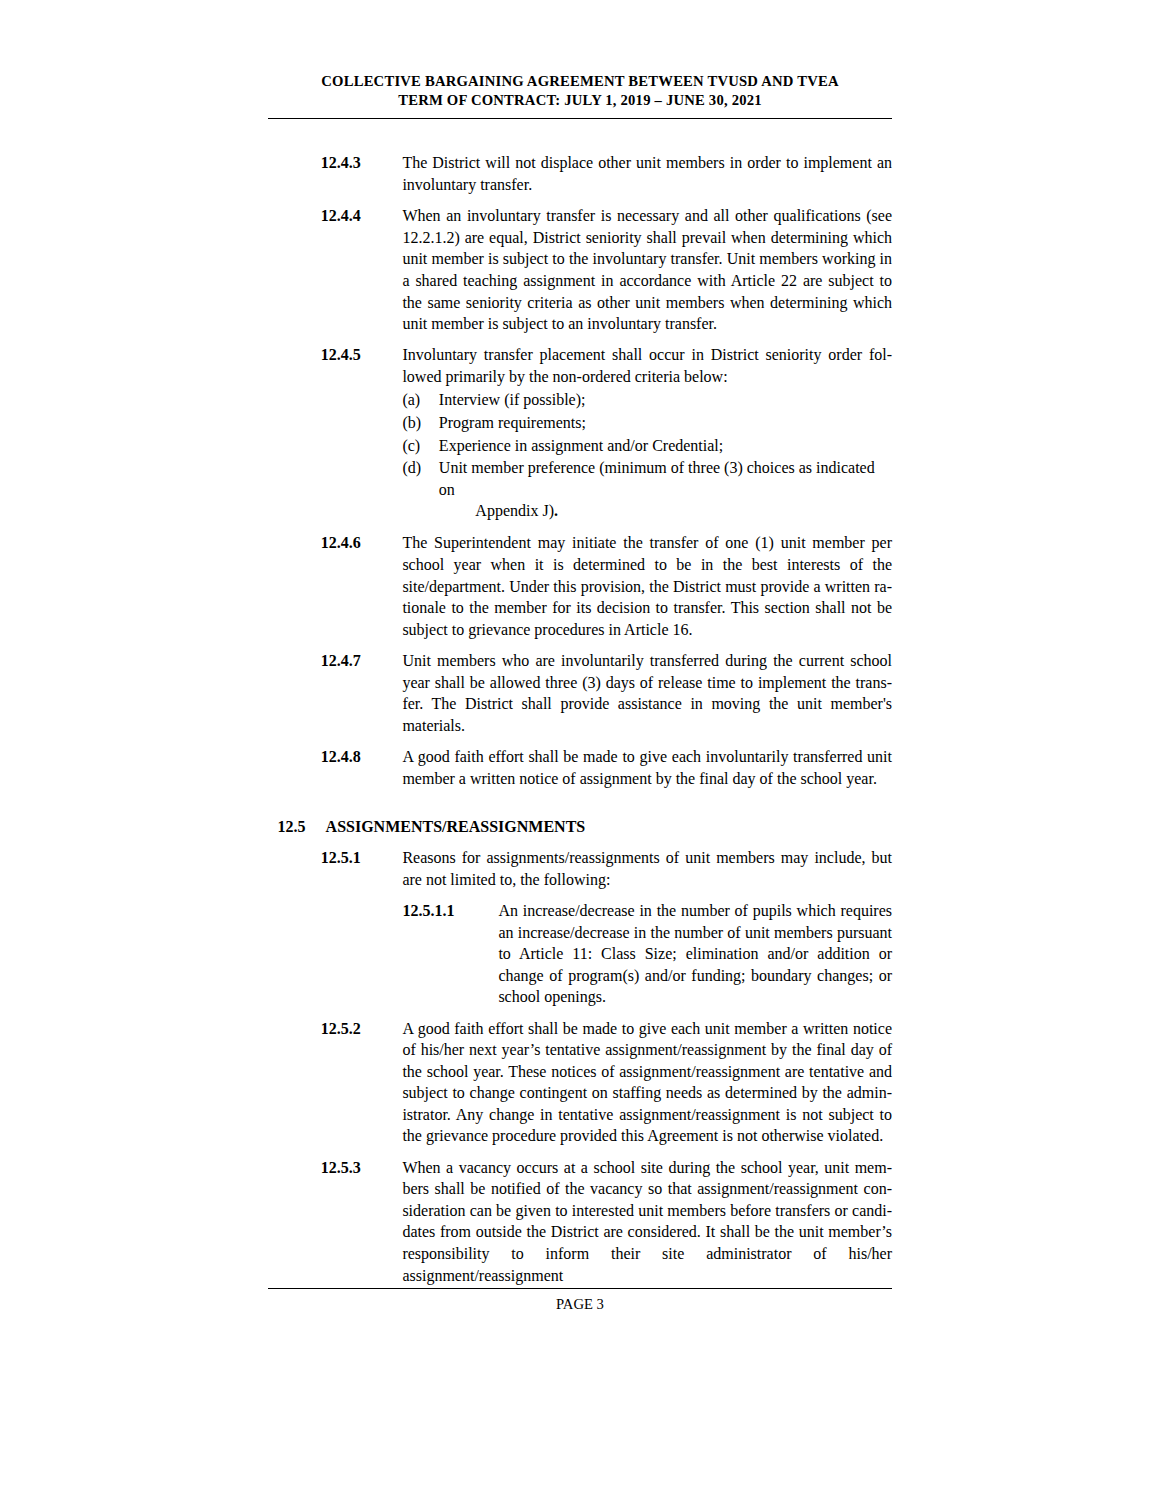COLLECTIVE BARGAINING AGREEMENT BETWEEN TVUSD AND TVEA
TERM OF CONTRACT: JULY 1, 2019 – JUNE 30, 2021
12.4.3
The District will not displace other unit members in order to implement an involuntary transfer.
12.4.4
When an involuntary transfer is necessary and all other qualifications (see 12.2.1.2) are equal, District seniority shall prevail when determining which unit member is subject to the involuntary transfer. Unit members working in a shared teaching assignment in accordance with Article 22 are subject to the same seniority criteria as other unit members when determining which unit member is subject to an involuntary transfer.
12.4.5
Involuntary transfer placement shall occur in District seniority order followed primarily by the non-ordered criteria below:
(a) Interview (if possible);
(b) Program requirements;
(c) Experience in assignment and/or Credential;
(d) Unit member preference (minimum of three (3) choices as indicated on Appendix J).
12.4.6
The Superintendent may initiate the transfer of one (1) unit member per school year when it is determined to be in the best interests of the site/department. Under this provision, the District must provide a written rationale to the member for its decision to transfer. This section shall not be subject to grievance procedures in Article 16.
12.4.7
Unit members who are involuntarily transferred during the current school year shall be allowed three (3) days of release time to implement the transfer. The District shall provide assistance in moving the unit member's materials.
12.4.8
A good faith effort shall be made to give each involuntarily transferred unit member a written notice of assignment by the final day of the school year.
12.5
Assignments/Reassignments
12.5.1
Reasons for assignments/reassignments of unit members may include, but are not limited to, the following:
12.5.1.1
An increase/decrease in the number of pupils which requires an increase/decrease in the number of unit members pursuant to Article 11: Class Size; elimination and/or addition or change of program(s) and/or funding; boundary changes; or school openings.
12.5.2
A good faith effort shall be made to give each unit member a written notice of his/her next year’s tentative assignment/reassignment by the final day of the school year. These notices of assignment/reassignment are tentative and subject to change contingent on staffing needs as determined by the administrator. Any change in tentative assignment/reassignment is not subject to the grievance procedure provided this Agreement is not otherwise violated.
12.5.3
When a vacancy occurs at a school site during the school year, unit members shall be notified of the vacancy so that assignment/reassignment consideration can be given to interested unit members before transfers or candidates from outside the District are considered. It shall be the unit member’s responsibility to inform their site administrator of his/her assignment/reassignment
PAGE 3